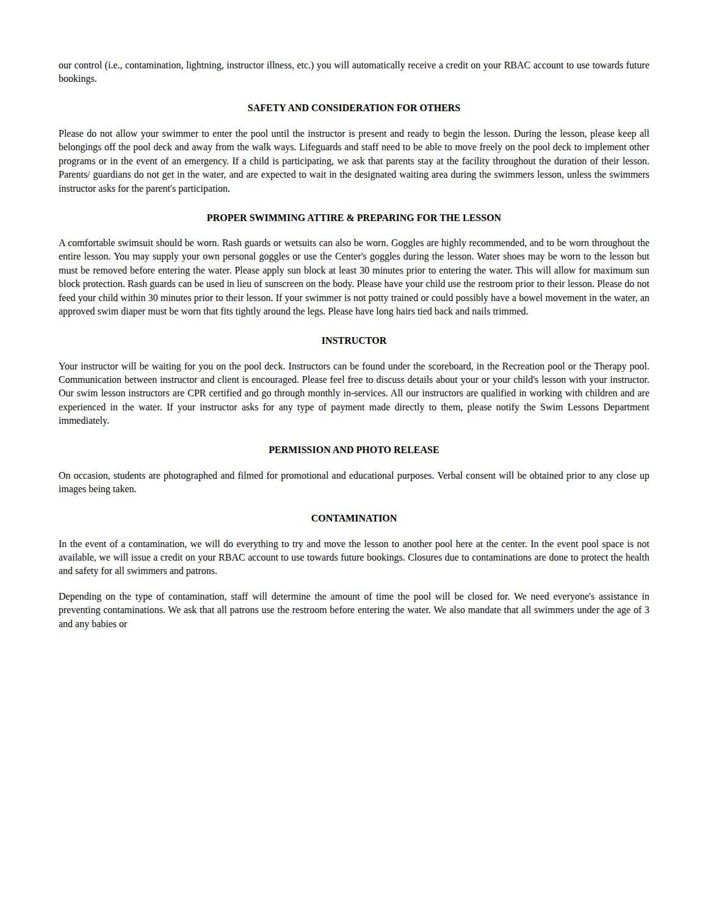our control (i.e., contamination, lightning, instructor illness, etc.) you will automatically receive a credit on your RBAC account to use towards future bookings.
Safety and Consideration for Others
Please do not allow your swimmer to enter the pool until the instructor is present and ready to begin the lesson. During the lesson, please keep all belongings off the pool deck and away from the walk ways. Lifeguards and staff need to be able to move freely on the pool deck to implement other programs or in the event of an emergency. If a child is participating, we ask that parents stay at the facility throughout the duration of their lesson. Parents/ guardians do not get in the water, and are expected to wait in the designated waiting area during the swimmers lesson, unless the swimmers instructor asks for the parent's participation.
Proper Swimming Attire & Preparing for the Lesson
A comfortable swimsuit should be worn. Rash guards or wetsuits can also be worn. Goggles are highly recommended, and to be worn throughout the entire lesson. You may supply your own personal goggles or use the Center's goggles during the lesson. Water shoes may be worn to the lesson but must be removed before entering the water. Please apply sun block at least 30 minutes prior to entering the water. This will allow for maximum sun block protection. Rash guards can be used in lieu of sunscreen on the body. Please have your child use the restroom prior to their lesson. Please do not feed your child within 30 minutes prior to their lesson. If your swimmer is not potty trained or could possibly have a bowel movement in the water, an approved swim diaper must be worn that fits tightly around the legs. Please have long hairs tied back and nails trimmed.
Instructor
Your instructor will be waiting for you on the pool deck. Instructors can be found under the scoreboard, in the Recreation pool or the Therapy pool. Communication between instructor and client is encouraged. Please feel free to discuss details about your or your child's lesson with your instructor. Our swim lesson instructors are CPR certified and go through monthly in-services. All our instructors are qualified in working with children and are experienced in the water. If your instructor asks for any type of payment made directly to them, please notify the Swim Lessons Department immediately.
Permission and Photo Release
On occasion, students are photographed and filmed for promotional and educational purposes. Verbal consent will be obtained prior to any close up images being taken.
Contamination
In the event of a contamination, we will do everything to try and move the lesson to another pool here at the center. In the event pool space is not available, we will issue a credit on your RBAC account to use towards future bookings. Closures due to contaminations are done to protect the health and safety for all swimmers and patrons.
Depending on the type of contamination, staff will determine the amount of time the pool will be closed for. We need everyone's assistance in preventing contaminations. We ask that all patrons use the restroom before entering the water. We also mandate that all swimmers under the age of 3 and any babies or